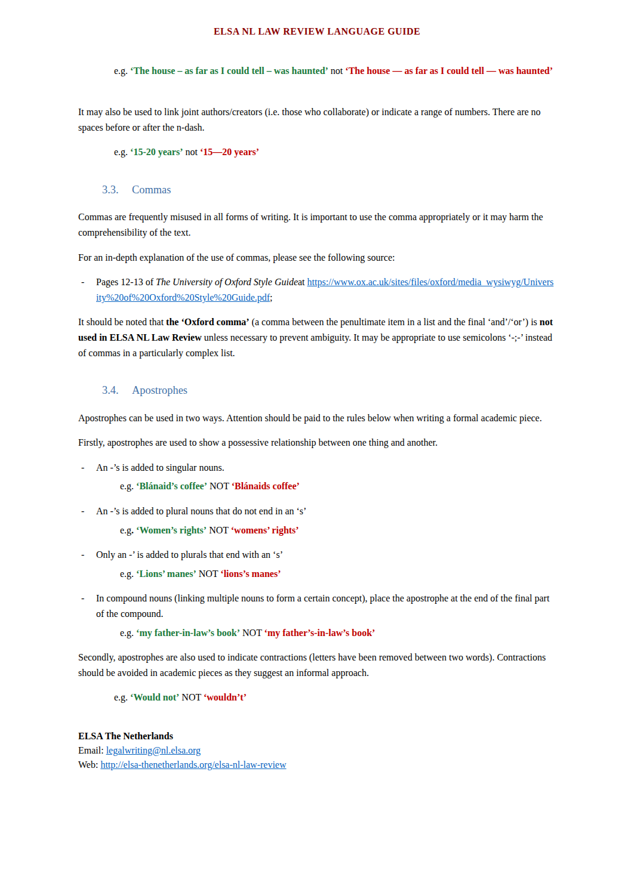ELSA NL LAW REVIEW LANGUAGE GUIDE
e.g. ‘The house – as far as I could tell – was haunted’ not ‘The house — as far as I could tell — was haunted’
It may also be used to link joint authors/creators (i.e. those who collaborate) or indicate a range of numbers. There are no spaces before or after the n-dash.
e.g. ‘15-20 years’ not ‘15—20 years’
3.3. Commas
Commas are frequently misused in all forms of writing. It is important to use the comma appropriately or it may harm the comprehensibility of the text.
For an in-depth explanation of the use of commas, please see the following source:
Pages 12-13 of The University of Oxford Style Guideat https://www.ox.ac.uk/sites/files/oxford/media_wysiwyg/University%20of%20Oxford%20Style%20Guide.pdf;
It should be noted that the ‘Oxford comma’ (a comma between the penultimate item in a list and the final ‘and’/‘or’) is not used in ELSA NL Law Review unless necessary to prevent ambiguity. It may be appropriate to use semicolons ‘-;-’ instead of commas in a particularly complex list.
3.4. Apostrophes
Apostrophes can be used in two ways. Attention should be paid to the rules below when writing a formal academic piece.
Firstly, apostrophes are used to show a possessive relationship between one thing and another.
An -’s is added to singular nouns.
e.g. ‘Blánaid’s coffee’ NOT ‘Blánaids coffee’
An -’s is added to plural nouns that do not end in an ‘s’
e.g. ‘Women’s rights’ NOT ‘womens’ rights’
Only an -’ is added to plurals that end with an ‘s’
e.g. ‘Lions’ manes’ NOT ‘lions’s manes’
In compound nouns (linking multiple nouns to form a certain concept), place the apostrophe at the end of the final part of the compound.
e.g. ‘my father-in-law’s book’ NOT ‘my father’s-in-law’s book’
Secondly, apostrophes are also used to indicate contractions (letters have been removed between two words). Contractions should be avoided in academic pieces as they suggest an informal approach.
e.g. ‘Would not’ NOT ‘wouldn’t’
ELSA The Netherlands
Email: legalwriting@nl.elsa.org
Web: http://elsa-thenetherlands.org/elsa-nl-law-review